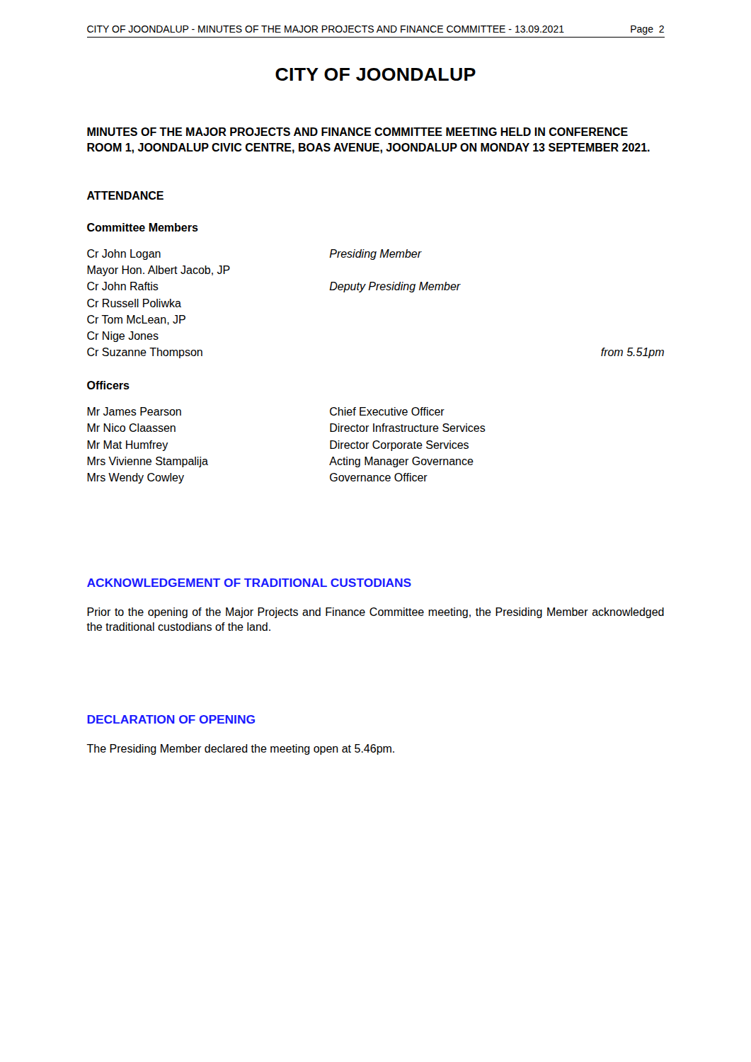CITY OF JOONDALUP - MINUTES OF THE MAJOR PROJECTS AND FINANCE COMMITTEE - 13.09.2021
Page 2
CITY OF JOONDALUP
MINUTES OF THE MAJOR PROJECTS AND FINANCE COMMITTEE MEETING HELD IN CONFERENCE ROOM 1, JOONDALUP CIVIC CENTRE, BOAS AVENUE, JOONDALUP ON MONDAY 13 SEPTEMBER 2021.
ATTENDANCE
Committee Members
| Cr John Logan | Presiding Member | |
| Mayor Hon. Albert Jacob, JP | | |
| Cr John Raftis | Deputy Presiding Member | |
| Cr Russell Poliwka | | |
| Cr Tom McLean, JP | | |
| Cr Nige Jones | | |
| Cr Suzanne Thompson | | from 5.51pm |
Officers
| Mr James Pearson | Chief Executive Officer |
| Mr Nico Claassen | Director Infrastructure Services |
| Mr Mat Humfrey | Director Corporate Services |
| Mrs Vivienne Stampalija | Acting Manager Governance |
| Mrs Wendy Cowley | Governance Officer |
ACKNOWLEDGEMENT OF TRADITIONAL CUSTODIANS
Prior to the opening of the Major Projects and Finance Committee meeting, the Presiding Member acknowledged the traditional custodians of the land.
DECLARATION OF OPENING
The Presiding Member declared the meeting open at 5.46pm.